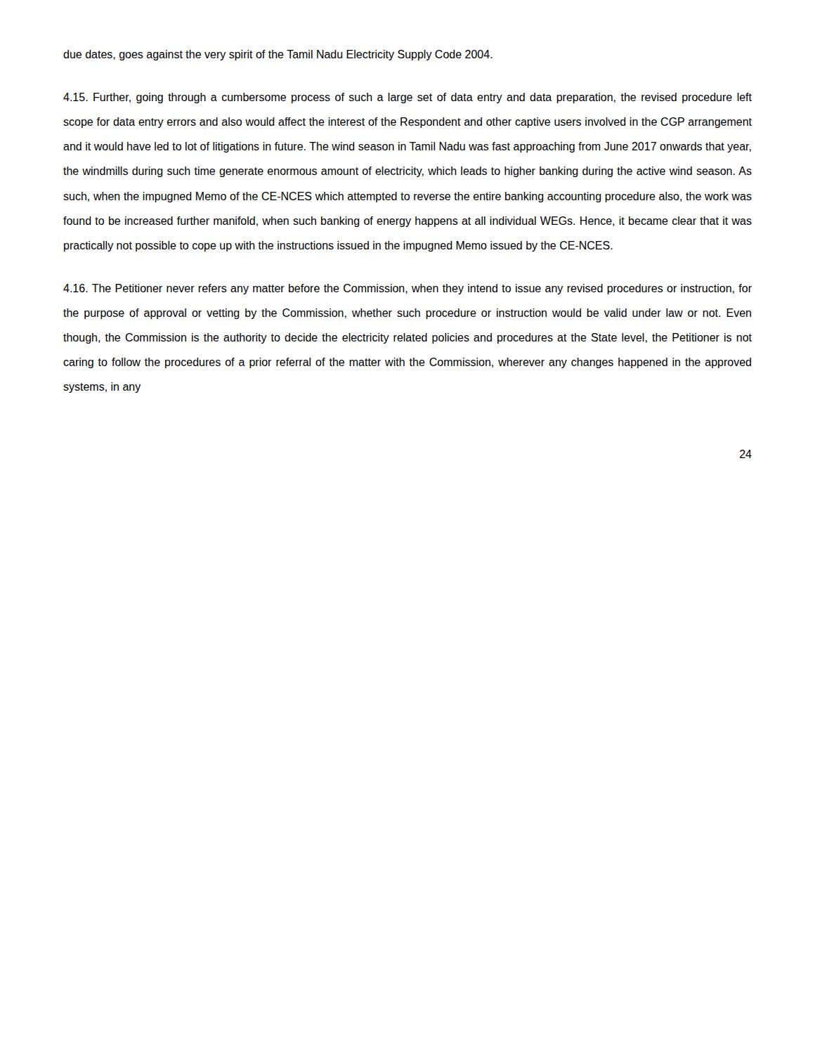due dates, goes against the very spirit of the Tamil Nadu Electricity Supply Code 2004.
4.15. Further, going through a cumbersome process of such a large set of data entry and data preparation, the revised procedure left scope for data entry errors and also would affect the interest of the Respondent and other captive users involved in the CGP arrangement and it would have led to lot of litigations in future. The wind season in Tamil Nadu was fast approaching from June 2017 onwards that year, the windmills during such time generate enormous amount of electricity, which leads to higher banking during the active wind season. As such, when the impugned Memo of the CE-NCES which attempted to reverse the entire banking accounting procedure also, the work was found to be increased further manifold, when such banking of energy happens at all individual WEGs. Hence, it became clear that it was practically not possible to cope up with the instructions issued in the impugned Memo issued by the CE-NCES.
4.16. The Petitioner never refers any matter before the Commission, when they intend to issue any revised procedures or instruction, for the purpose of approval or vetting by the Commission, whether such procedure or instruction would be valid under law or not. Even though, the Commission is the authority to decide the electricity related policies and procedures at the State level, the Petitioner is not caring to follow the procedures of a prior referral of the matter with the Commission, wherever any changes happened in the approved systems, in any
24